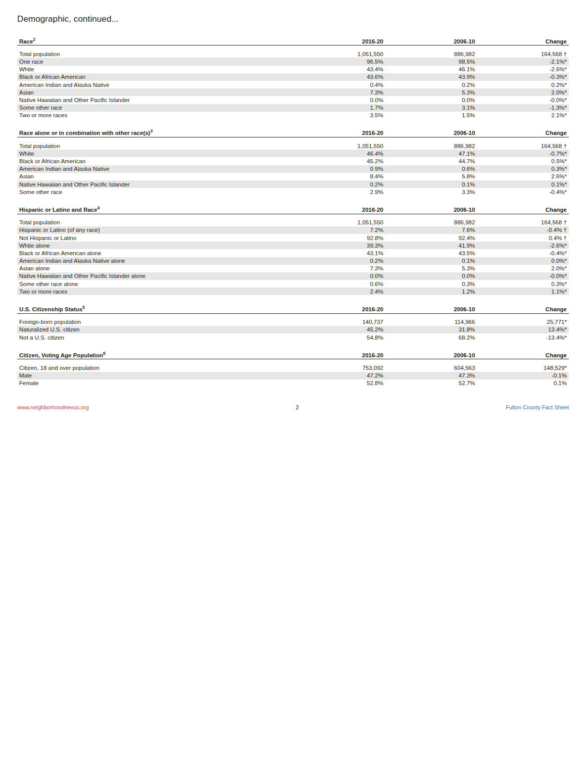Demographic, continued...
| Race 2 | 2016-20 | 2006-10 | Change |
| --- | --- | --- | --- |
| Total population | 1,051,550 | 886,982 | 164,568 † |
| One race | 96.5% | 98.5% | -2.1%* |
| White | 43.4% | 46.1% | -2.6%* |
| Black or African American | 43.6% | 43.9% | -0.3%* |
| American Indian and Alaska Native | 0.4% | 0.2% | 0.2%* |
| Asian | 7.3% | 5.3% | 2.0%* |
| Native Hawaiian and Other Pacific Islander | 0.0% | 0.0% | -0.0%* |
| Some other race | 1.7% | 3.1% | -1.3%* |
| Two or more races | 3.5% | 1.5% | 2.1%* |
| Race alone or in combination with other race(s) 3 | 2016-20 | 2006-10 | Change |
| --- | --- | --- | --- |
| Total population | 1,051,550 | 886,982 | 164,568 † |
| White | 46.4% | 47.1% | -0.7%* |
| Black or African American | 45.2% | 44.7% | 0.5%* |
| American Indian and Alaska Native | 0.9% | 0.6% | 0.3%* |
| Asian | 8.4% | 5.8% | 2.6%* |
| Native Hawaiian and Other Pacific Islander | 0.2% | 0.1% | 0.1%* |
| Some other race | 2.9% | 3.3% | -0.4%* |
| Hispanic or Latino and Race 4 | 2016-20 | 2006-10 | Change |
| --- | --- | --- | --- |
| Total population | 1,051,550 | 886,982 | 164,568 † |
| Hispanic or Latino (of any race) | 7.2% | 7.6% | -0.4% † |
| Not Hispanic or Latino | 92.8% | 92.4% | 0.4% † |
| White alone | 39.3% | 41.9% | -2.6%* |
| Black or African American alone | 43.1% | 43.5% | -0.4%* |
| American Indian and Alaska Native alone | 0.2% | 0.1% | 0.0%* |
| Asian alone | 7.3% | 5.3% | 2.0%* |
| Native Hawaiian and Other Pacific Islander alone | 0.0% | 0.0% | -0.0%* |
| Some other race alone | 0.6% | 0.3% | 0.3%* |
| Two or more races | 2.4% | 1.2% | 1.1%* |
| U.S. Citizenship Status 5 | 2016-20 | 2006-10 | Change |
| --- | --- | --- | --- |
| Foreign-born population | 140,737 | 114,966 | 25,771* |
| Naturalized U.S. citizen | 45.2% | 31.8% | 13.4%* |
| Not a U.S. citizen | 54.8% | 68.2% | -13.4%* |
| Citizen, Voting Age Population 6 | 2016-20 | 2006-10 | Change |
| --- | --- | --- | --- |
| Citizen, 18 and over population | 753,092 | 604,563 | 148,529* |
| Male | 47.2% | 47.3% | -0.1% |
| Female | 52.8% | 52.7% | 0.1% |
www.neighborhoodnexus.org 2 Fulton County Fact Sheet